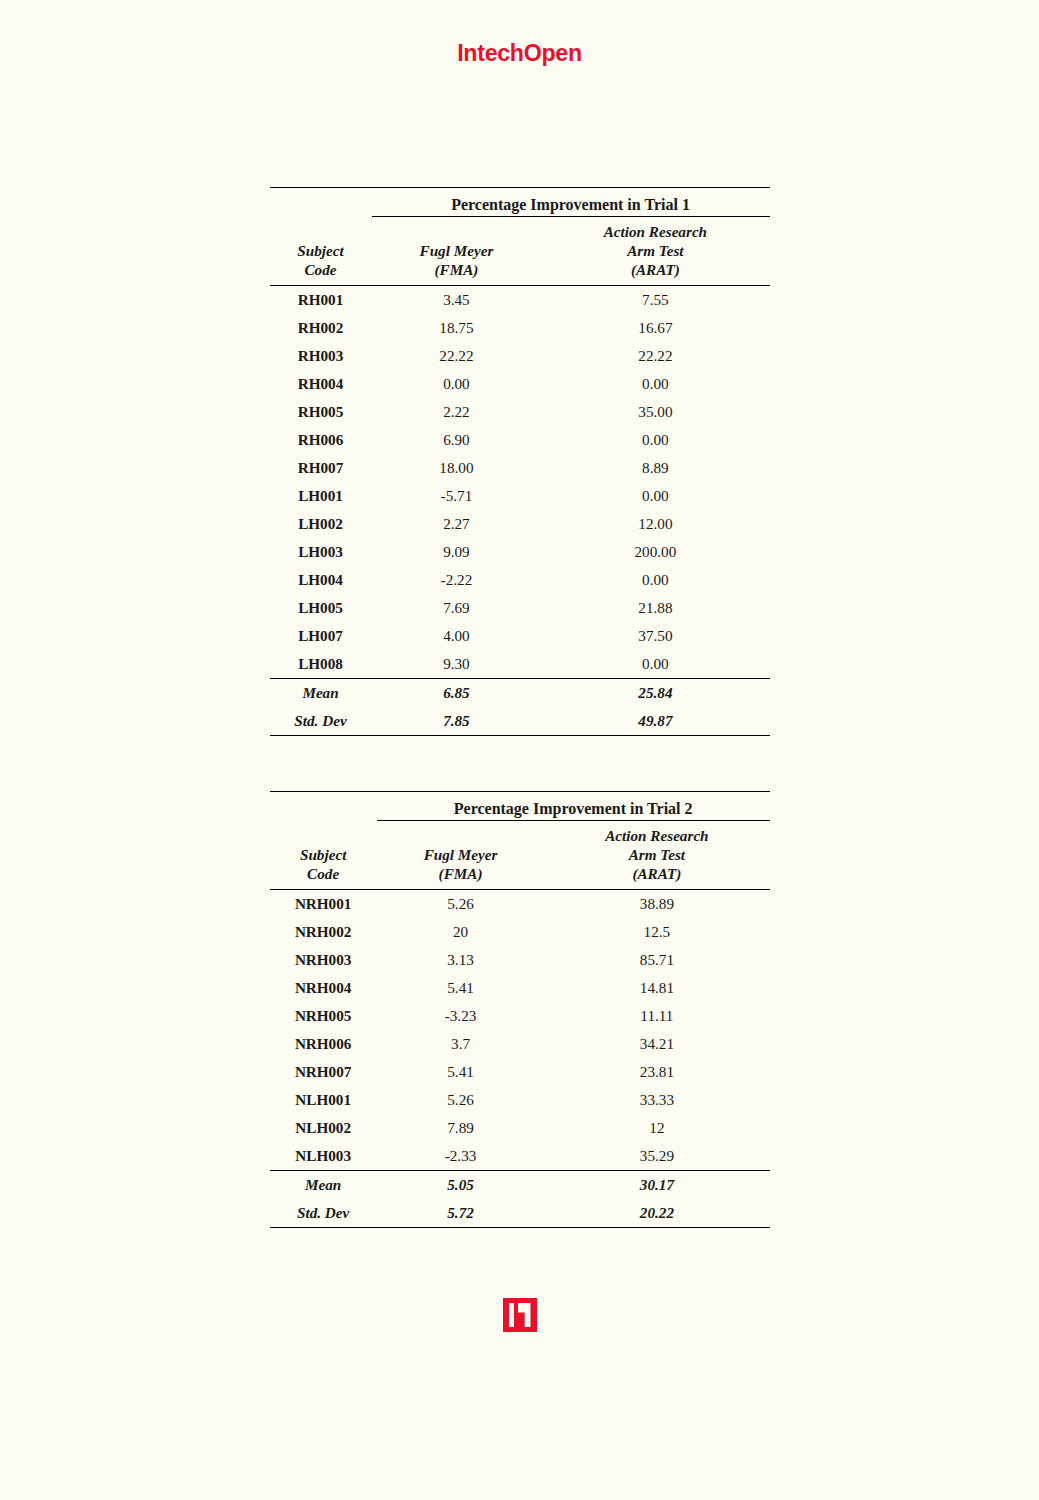Intech Open
| | Percentage Improvement in Trial 1 |
| --- | --- |
| Subject Code | Fugl Meyer (FMA) | Action Research Arm Test (ARAT) |
| RH001 | 3.45 | 7.55 |
| RH002 | 18.75 | 16.67 |
| RH003 | 22.22 | 22.22 |
| RH004 | 0.00 | 0.00 |
| RH005 | 2.22 | 35.00 |
| RH006 | 6.90 | 0.00 |
| RH007 | 18.00 | 8.89 |
| LH001 | -5.71 | 0.00 |
| LH002 | 2.27 | 12.00 |
| LH003 | 9.09 | 200.00 |
| LH004 | -2.22 | 0.00 |
| LH005 | 7.69 | 21.88 |
| LH007 | 4.00 | 37.50 |
| LH008 | 9.30 | 0.00 |
| Mean | 6.85 | 25.84 |
| Std. Dev | 7.85 | 49.87 |
| | Percentage Improvement in Trial 2 |
| --- | --- |
| Subject Code | Fugl Meyer (FMA) | Action Research Arm Test (ARAT) |
| NRH001 | 5.26 | 38.89 |
| NRH002 | 20 | 12.5 |
| NRH003 | 3.13 | 85.71 |
| NRH004 | 5.41 | 14.81 |
| NRH005 | -3.23 | 11.11 |
| NRH006 | 3.7 | 34.21 |
| NRH007 | 5.41 | 23.81 |
| NLH001 | 5.26 | 33.33 |
| NLH002 | 7.89 | 12 |
| NLH003 | -2.33 | 35.29 |
| Mean | 5.05 | 30.17 |
| Std. Dev | 5.72 | 20.22 |